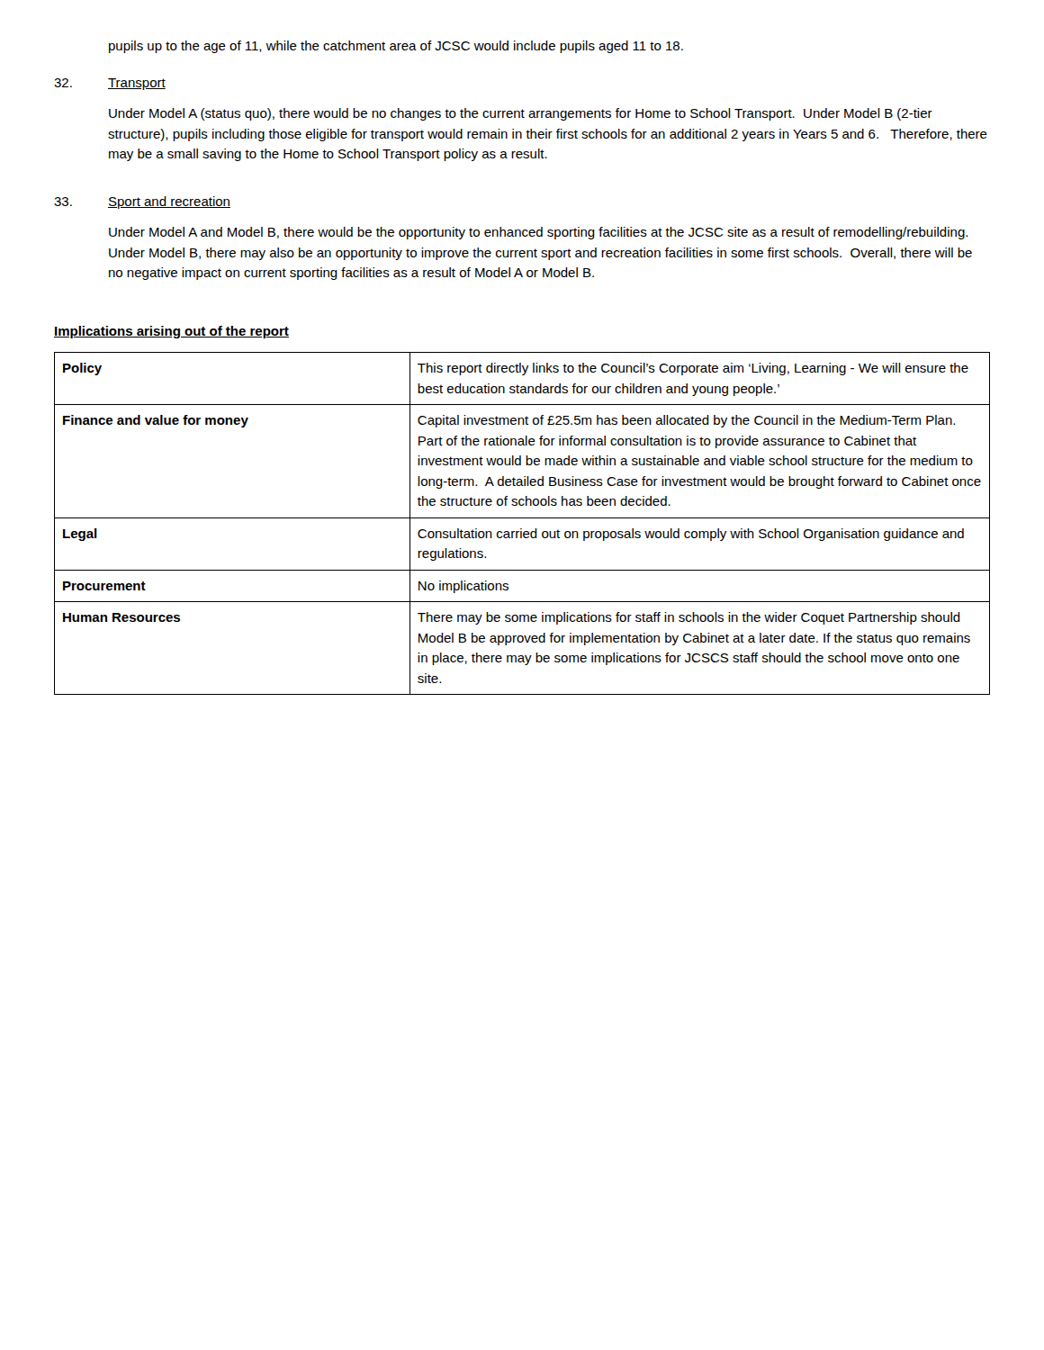pupils up to the age of 11, while the catchment area of JCSC would include pupils aged 11 to 18.
32.
Transport
Under Model A (status quo), there would be no changes to the current arrangements for Home to School Transport. Under Model B (2-tier structure), pupils including those eligible for transport would remain in their first schools for an additional 2 years in Years 5 and 6. Therefore, there may be a small saving to the Home to School Transport policy as a result.
33.
Sport and recreation
Under Model A and Model B, there would be the opportunity to enhanced sporting facilities at the JCSC site as a result of remodelling/rebuilding. Under Model B, there may also be an opportunity to improve the current sport and recreation facilities in some first schools. Overall, there will be no negative impact on current sporting facilities as a result of Model A or Model B.
Implications arising out of the report
| Policy | This report directly links to the Council’s Corporate aim ‘Living, Learning - We will ensure the best education standards for our children and young people.’ |
| Finance and value for money | Capital investment of £25.5m has been allocated by the Council in the Medium-Term Plan. Part of the rationale for informal consultation is to provide assurance to Cabinet that investment would be made within a sustainable and viable school structure for the medium to long-term. A detailed Business Case for investment would be brought forward to Cabinet once the structure of schools has been decided. |
| Legal | Consultation carried out on proposals would comply with School Organisation guidance and regulations. |
| Procurement | No implications |
| Human Resources | There may be some implications for staff in schools in the wider Coquet Partnership should Model B be approved for implementation by Cabinet at a later date. If the status quo remains in place, there may be some implications for JCSCS staff should the school move onto one site. |